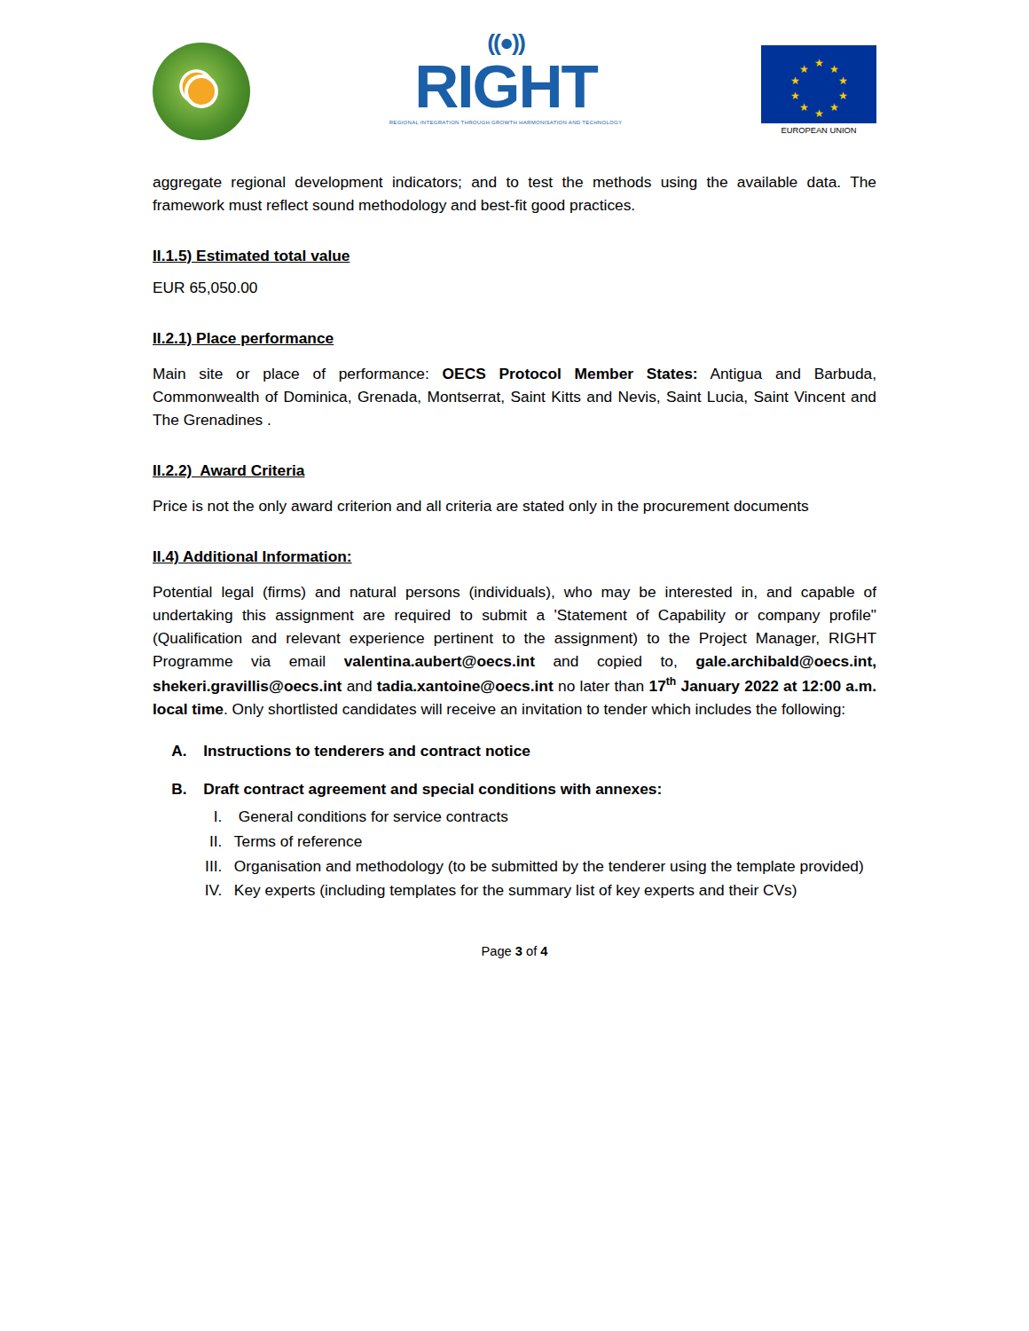((●)) RIGHT
REGIONAL INTEGRATION THROUGH GROWTH HARMONISATION AND TECHNOLOGY
★ ★ ★ ★ ★ ★ ★ ★ ★ ★
EUROPEAN UNION
aggregate regional development indicators; and to test the methods using the available data. The framework must reflect sound methodology and best-fit good practices.
II.1.5) Estimated total value
EUR 65,050.00
II.2.1) Place performance
Main site or place of performance: OECS Protocol Member States: Antigua and Barbuda, Commonwealth of Dominica, Grenada, Montserrat, Saint Kitts and Nevis, Saint Lucia, Saint Vincent and The Grenadines .
II.2.2) Award Criteria
Price is not the only award criterion and all criteria are stated only in the procurement documents
II.4) Additional Information:
Potential legal (firms) and natural persons (individuals), who may be interested in, and capable of undertaking this assignment are required to submit a 'Statement of Capability or company profile" (Qualification and relevant experience pertinent to the assignment) to the Project Manager, RIGHT Programme via email valentina.aubert@oecs.int and copied to, gale.archibald@oecs.int, shekeri.gravillis@oecs.int and tadia.xantoine@oecs.int no later than 17th January 2022 at 12:00 a.m. local time. Only shortlisted candidates will receive an invitation to tender which includes the following:
Instructions to tenderers and contract notice
Draft contract agreement and special conditions with annexes:
General conditions for service contracts
Terms of reference
Organisation and methodology (to be submitted by the tenderer using the template provided)
Key experts (including templates for the summary list of key experts and their CVs)
Page 3 of 4